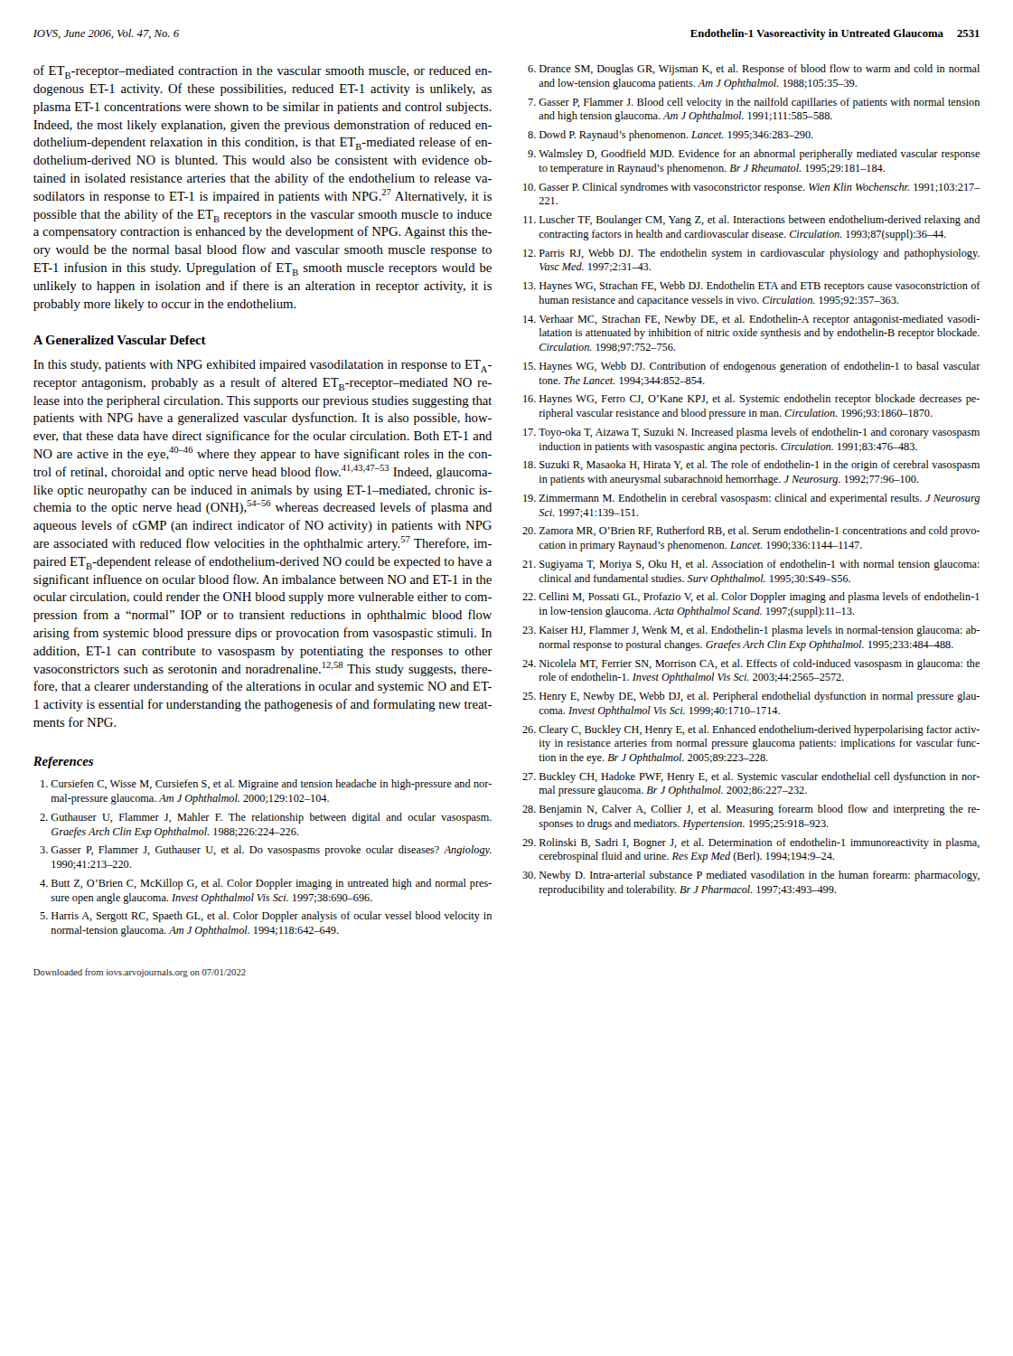IOVS, June 2006, Vol. 47, No. 6
Endothelin-1 Vasoreactivity in Untreated Glaucoma2531
of ETB-receptor–mediated contraction in the vascular smooth muscle, or reduced endogenous ET-1 activity. Of these possibilities, reduced ET-1 activity is unlikely, as plasma ET-1 concentrations were shown to be similar in patients and control subjects. Indeed, the most likely explanation, given the previous demonstration of reduced endothelium-dependent relaxation in this condition, is that ETB-mediated release of endothelium-derived NO is blunted. This would also be consistent with evidence obtained in isolated resistance arteries that the ability of the endothelium to release vasodilators in response to ET-1 is impaired in patients with NPG.27 Alternatively, it is possible that the ability of the ETB receptors in the vascular smooth muscle to induce a compensatory contraction is enhanced by the development of NPG. Against this theory would be the normal basal blood flow and vascular smooth muscle response to ET-1 infusion in this study. Upregulation of ETB smooth muscle receptors would be unlikely to happen in isolation and if there is an alteration in receptor activity, it is probably more likely to occur in the endothelium.
A Generalized Vascular Defect
In this study, patients with NPG exhibited impaired vasodilatation in response to ETA-receptor antagonism, probably as a result of altered ETB-receptor–mediated NO release into the peripheral circulation. This supports our previous studies suggesting that patients with NPG have a generalized vascular dysfunction. It is also possible, however, that these data have direct significance for the ocular circulation. Both ET-1 and NO are active in the eye,40–46 where they appear to have significant roles in the control of retinal, choroidal and optic nerve head blood flow.41,43,47–53 Indeed, glaucoma-like optic neuropathy can be induced in animals by using ET-1–mediated, chronic ischemia to the optic nerve head (ONH),54–56 whereas decreased levels of plasma and aqueous levels of cGMP (an indirect indicator of NO activity) in patients with NPG are associated with reduced flow velocities in the ophthalmic artery.57 Therefore, impaired ETB-dependent release of endothelium-derived NO could be expected to have a significant influence on ocular blood flow. An imbalance between NO and ET-1 in the ocular circulation, could render the ONH blood supply more vulnerable either to compression from a “normal” IOP or to transient reductions in ophthalmic blood flow arising from systemic blood pressure dips or provocation from vasospastic stimuli. In addition, ET-1 can contribute to vasospasm by potentiating the responses to other vasoconstrictors such as serotonin and noradrenaline.12,58 This study suggests, therefore, that a clearer understanding of the alterations in ocular and systemic NO and ET-1 activity is essential for understanding the pathogenesis of and formulating new treatments for NPG.
References
Cursiefen C, Wisse M, Cursiefen S, et al. Migraine and tension headache in high-pressure and normal-pressure glaucoma. Am J Ophthalmol. 2000;129:102–104.
Guthauser U, Flammer J, Mahler F. The relationship between digital and ocular vasospasm. Graefes Arch Clin Exp Ophthalmol. 1988;226:224–226.
Gasser P, Flammer J, Guthauser U, et al. Do vasospasms provoke ocular diseases? Angiology. 1990;41:213–220.
Butt Z, O’Brien C, McKillop G, et al. Color Doppler imaging in untreated high and normal pressure open angle glaucoma. Invest Ophthalmol Vis Sci. 1997;38:690–696.
Harris A, Sergott RC, Spaeth GL, et al. Color Doppler analysis of ocular vessel blood velocity in normal-tension glaucoma. Am J Ophthalmol. 1994;118:642–649.
Drance SM, Douglas GR, Wijsman K, et al. Response of blood flow to warm and cold in normal and low-tension glaucoma patients. Am J Ophthalmol. 1988;105:35–39.
Gasser P, Flammer J. Blood cell velocity in the nailfold capillaries of patients with normal tension and high tension glaucoma. Am J Ophthalmol. 1991;111:585–588.
Dowd P. Raynaud’s phenomenon. Lancet. 1995;346:283–290.
Walmsley D, Goodfield MJD. Evidence for an abnormal peripherally mediated vascular response to temperature in Raynaud’s phenomenon. Br J Rheumatol. 1995;29:181–184.
Gasser P. Clinical syndromes with vasoconstrictor response. Wien Klin Wochenschr. 1991;103:217–221.
Luscher TF, Boulanger CM, Yang Z, et al. Interactions between endothelium-derived relaxing and contracting factors in health and cardiovascular disease. Circulation. 1993;87(suppl):36–44.
Parris RJ, Webb DJ. The endothelin system in cardiovascular physiology and pathophysiology. Vasc Med. 1997;2:31–43.
Haynes WG, Strachan FE, Webb DJ. Endothelin ETA and ETB receptors cause vasoconstriction of human resistance and capacitance vessels in vivo. Circulation. 1995;92:357–363.
Verhaar MC, Strachan FE, Newby DE, et al. Endothelin-A receptor antagonist-mediated vasodilatation is attenuated by inhibition of nitric oxide synthesis and by endothelin-B receptor blockade. Circulation. 1998;97:752–756.
Haynes WG, Webb DJ. Contribution of endogenous generation of endothelin-1 to basal vascular tone. The Lancet. 1994;344:852–854.
Haynes WG, Ferro CJ, O’Kane KPJ, et al. Systemic endothelin receptor blockade decreases peripheral vascular resistance and blood pressure in man. Circulation. 1996;93:1860–1870.
Toyo-oka T, Aizawa T, Suzuki N. Increased plasma levels of endothelin-1 and coronary vasospasm induction in patients with vasospastic angina pectoris. Circulation. 1991;83:476–483.
Suzuki R, Masaoka H, Hirata Y, et al. The role of endothelin-1 in the origin of cerebral vasospasm in patients with aneurysmal subarachnoid hemorrhage. J Neurosurg. 1992;77:96–100.
Zimmermann M. Endothelin in cerebral vasospasm: clinical and experimental results. J Neurosurg Sci. 1997;41:139–151.
Zamora MR, O’Brien RF, Rutherford RB, et al. Serum endothelin-1 concentrations and cold provocation in primary Raynaud’s phenomenon. Lancet. 1990;336:1144–1147.
Sugiyama T, Moriya S, Oku H, et al. Association of endothelin-1 with normal tension glaucoma: clinical and fundamental studies. Surv Ophthalmol. 1995;30:S49–S56.
Cellini M, Possati GL, Profazio V, et al. Color Doppler imaging and plasma levels of endothelin-1 in low-tension glaucoma. Acta Ophthalmol Scand. 1997;(suppl):11–13.
Kaiser HJ, Flammer J, Wenk M, et al. Endothelin-1 plasma levels in normal-tension glaucoma: abnormal response to postural changes. Graefes Arch Clin Exp Ophthalmol. 1995;233:484–488.
Nicolela MT, Ferrier SN, Morrison CA, et al. Effects of cold-induced vasospasm in glaucoma: the role of endothelin-1. Invest Ophthalmol Vis Sci. 2003;44:2565–2572.
Henry E, Newby DE, Webb DJ, et al. Peripheral endothelial dysfunction in normal pressure glaucoma. Invest Ophthalmol Vis Sci. 1999;40:1710–1714.
Cleary C, Buckley CH, Henry E, et al. Enhanced endothelium-derived hyperpolarising factor activity in resistance arteries from normal pressure glaucoma patients: implications for vascular function in the eye. Br J Ophthalmol. 2005;89:223–228.
Buckley CH, Hadoke PWF, Henry E, et al. Systemic vascular endothelial cell dysfunction in normal pressure glaucoma. Br J Ophthalmol. 2002;86:227–232.
Benjamin N, Calver A, Collier J, et al. Measuring forearm blood flow and interpreting the responses to drugs and mediators. Hypertension. 1995;25:918–923.
Rolinski B, Sadri I, Bogner J, et al. Determination of endothelin-1 immunoreactivity in plasma, cerebrospinal fluid and urine. Res Exp Med (Berl). 1994;194:9–24.
Newby D. Intra-arterial substance P mediated vasodilation in the human forearm: pharmacology, reproducibility and tolerability. Br J Pharmacol. 1997;43:493–499.
Downloaded from iovs.arvojournals.org on 07/01/2022